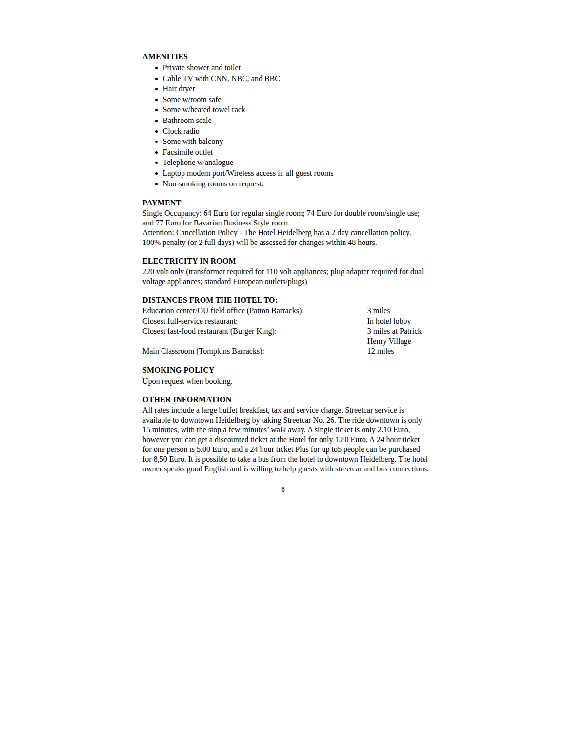AMENITIES
Private shower and toilet
Cable TV with CNN, NBC, and BBC
Hair dryer
Some w/room safe
Some w/heated towel rack
Bathroom scale
Clock radio
Some with balcony
Facsimile outlet
Telephone w/analogue
Laptop modem port/Wireless access in all guest rooms
Non-smoking rooms on request.
PAYMENT
Single Occupancy: 64 Euro for regular single room; 74 Euro for double room/single use; and 77 Euro for Bavarian Business Style room
Attention: Cancellation Policy - The Hotel Heidelberg has a 2 day cancellation policy. 100% penalty (or 2 full days) will be assessed for changes within 48 hours.
ELECTRICITY IN ROOM
220 volt only (transformer required for 110 volt appliances; plug adapter required for dual voltage appliances; standard European outlets/plugs)
DISTANCES FROM THE HOTEL TO:
| Education center/OU field office (Patton Barracks): | 3 miles |
| Closest full-service restaurant: | In hotel lobby |
| Closest fast-food restaurant (Burger King): | 3 miles at Patrick Henry Village |
| Main Classroom (Tompkins Barracks): | 12 miles |
SMOKING POLICY
Upon request when booking.
OTHER INFORMATION
All rates include a large buffet breakfast, tax and service charge. Streetcar service is available to downtown Heidelberg by taking Streetcar No. 26. The ride downtown is only 15 minutes, with the stop a few minutes’ walk away. A single ticket is only 2.10 Euro, however you can get a discounted ticket at the Hotel for only 1.80 Euro. A 24 hour ticket for one person is 5.00 Euro, and a 24 hour ticket Plus for up to5 people can be purchased for 8,50 Euro. It is possible to take a bus from the hotel to downtown Heidelberg. The hotel owner speaks good English and is willing to help guests with streetcar and bus connections.
8